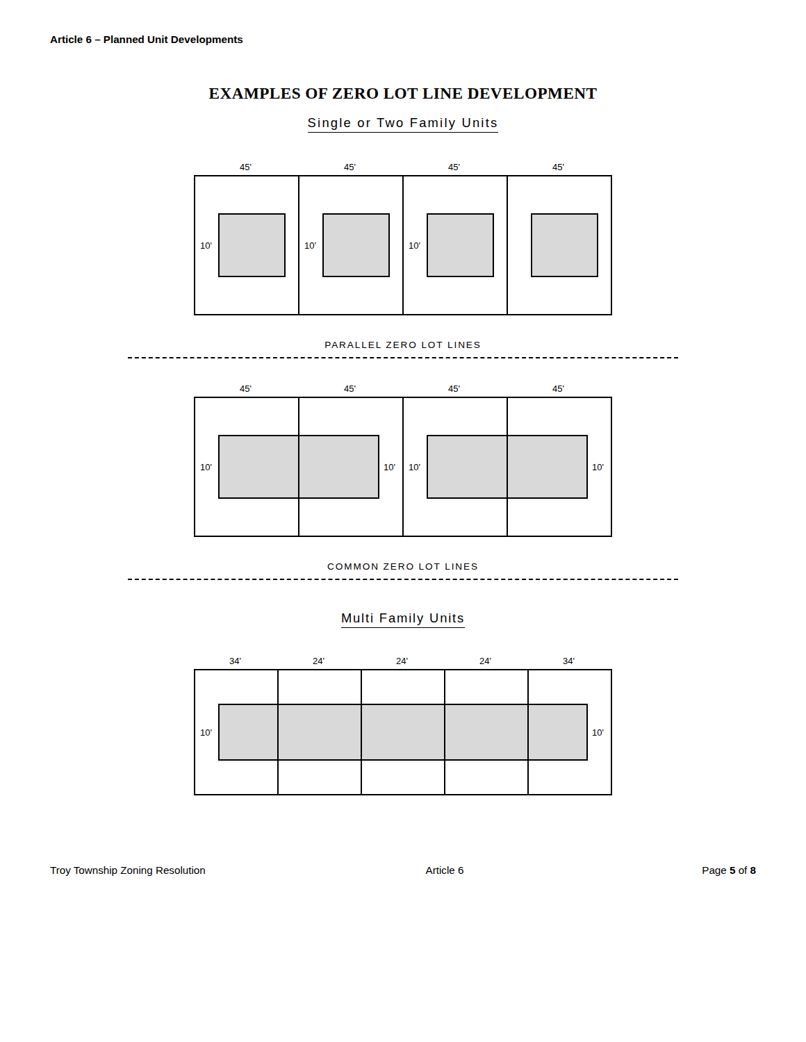Article 6 – Planned Unit Developments
EXAMPLES OF ZERO LOT LINE DEVELOPMENT
Single or Two Family Units
PARALLEL ZERO LOT LINES
COMMON ZERO LOT LINES
Multi Family Units
Troy Township Zoning Resolution
Article 6
Page 5 of 8